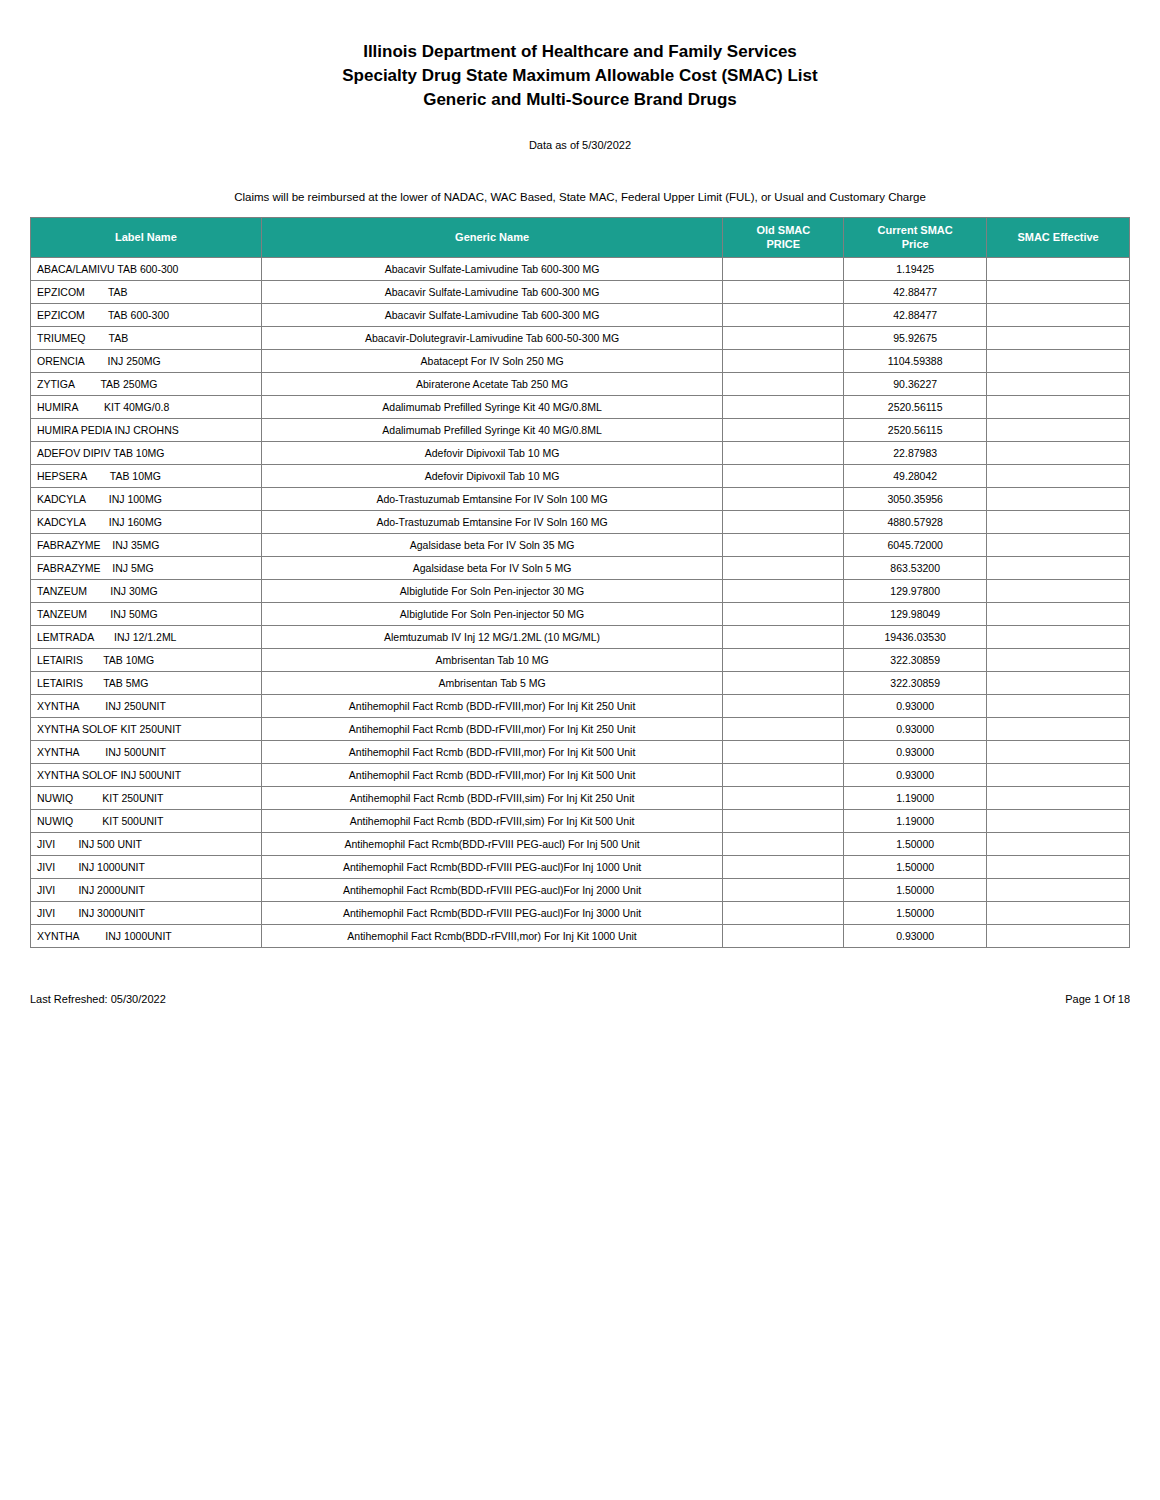Illinois Department of Healthcare and Family Services
Specialty Drug State Maximum Allowable Cost (SMAC) List
Generic and Multi-Source Brand Drugs
Data as of 5/30/2022
Claims will be reimbursed at the lower of NADAC, WAC Based, State MAC, Federal Upper Limit (FUL), or Usual and Customary Charge
| Label Name | Generic Name | Old SMAC PRICE | Current SMAC Price | SMAC Effective |
| --- | --- | --- | --- | --- |
| ABACA/LAMIVU TAB 600-300 | Abacavir Sulfate-Lamivudine Tab 600-300 MG | | 1.19425 | |
| EPZICOM TAB | Abacavir Sulfate-Lamivudine Tab 600-300 MG | | 42.88477 | |
| EPZICOM TAB 600-300 | Abacavir Sulfate-Lamivudine Tab 600-300 MG | | 42.88477 | |
| TRIUMEQ TAB | Abacavir-Dolutegravir-Lamivudine Tab 600-50-300 MG | | 95.92675 | |
| ORENCIA INJ 250MG | Abatacept For IV Soln 250 MG | | 1104.59388 | |
| ZYTIGA TAB 250MG | Abiraterone Acetate Tab 250 MG | | 90.36227 | |
| HUMIRA KIT 40MG/0.8 | Adalimumab Prefilled Syringe Kit 40 MG/0.8ML | | 2520.56115 | |
| HUMIRA PEDIA INJ CROHNS | Adalimumab Prefilled Syringe Kit 40 MG/0.8ML | | 2520.56115 | |
| ADEFOV DIPIV TAB 10MG | Adefovir Dipivoxil Tab 10 MG | | 22.87983 | |
| HEPSERA TAB 10MG | Adefovir Dipivoxil Tab 10 MG | | 49.28042 | |
| KADCYLA INJ 100MG | Ado-Trastuzumab Emtansine For IV Soln 100 MG | | 3050.35956 | |
| KADCYLA INJ 160MG | Ado-Trastuzumab Emtansine For IV Soln 160 MG | | 4880.57928 | |
| FABRAZYME INJ 35MG | Agalsidase beta For IV Soln 35 MG | | 6045.72000 | |
| FABRAZYME INJ 5MG | Agalsidase beta For IV Soln 5 MG | | 863.53200 | |
| TANZEUM INJ 30MG | Albiglutide For Soln Pen-injector 30 MG | | 129.97800 | |
| TANZEUM INJ 50MG | Albiglutide For Soln Pen-injector 50 MG | | 129.98049 | |
| LEMTRADA INJ 12/1.2ML | Alemtuzumab IV Inj 12 MG/1.2ML (10 MG/ML) | | 19436.03530 | |
| LETAIRIS TAB 10MG | Ambrisentan Tab 10 MG | | 322.30859 | |
| LETAIRIS TAB 5MG | Ambrisentan Tab 5 MG | | 322.30859 | |
| XYNTHA INJ 250UNIT | Antihemophil Fact Rcmb (BDD-rFVIII,mor) For Inj Kit 250 Unit | | 0.93000 | |
| XYNTHA SOLOF KIT 250UNIT | Antihemophil Fact Rcmb (BDD-rFVIII,mor) For Inj Kit 250 Unit | | 0.93000 | |
| XYNTHA INJ 500UNIT | Antihemophil Fact Rcmb (BDD-rFVIII,mor) For Inj Kit 500 Unit | | 0.93000 | |
| XYNTHA SOLOF INJ 500UNIT | Antihemophil Fact Rcmb (BDD-rFVIII,mor) For Inj Kit 500 Unit | | 0.93000 | |
| NUWIQ KIT 250UNIT | Antihemophil Fact Rcmb (BDD-rFVIII,sim) For Inj Kit 250 Unit | | 1.19000 | |
| NUWIQ KIT 500UNIT | Antihemophil Fact Rcmb (BDD-rFVIII,sim) For Inj Kit 500 Unit | | 1.19000 | |
| JIVI INJ 500 UNIT | Antihemophil Fact Rcmb(BDD-rFVIII PEG-aucl) For Inj 500 Unit | | 1.50000 | |
| JIVI INJ 1000UNIT | Antihemophil Fact Rcmb(BDD-rFVIII PEG-aucl)For Inj 1000 Unit | | 1.50000 | |
| JIVI INJ 2000UNIT | Antihemophil Fact Rcmb(BDD-rFVIII PEG-aucl)For Inj 2000 Unit | | 1.50000 | |
| JIVI INJ 3000UNIT | Antihemophil Fact Rcmb(BDD-rFVIII PEG-aucl)For Inj 3000 Unit | | 1.50000 | |
| XYNTHA INJ 1000UNIT | Antihemophil Fact Rcmb(BDD-rFVIII,mor) For Inj Kit 1000 Unit | | 0.93000 | |
Last Refreshed: 05/30/2022 Page 1 Of 18